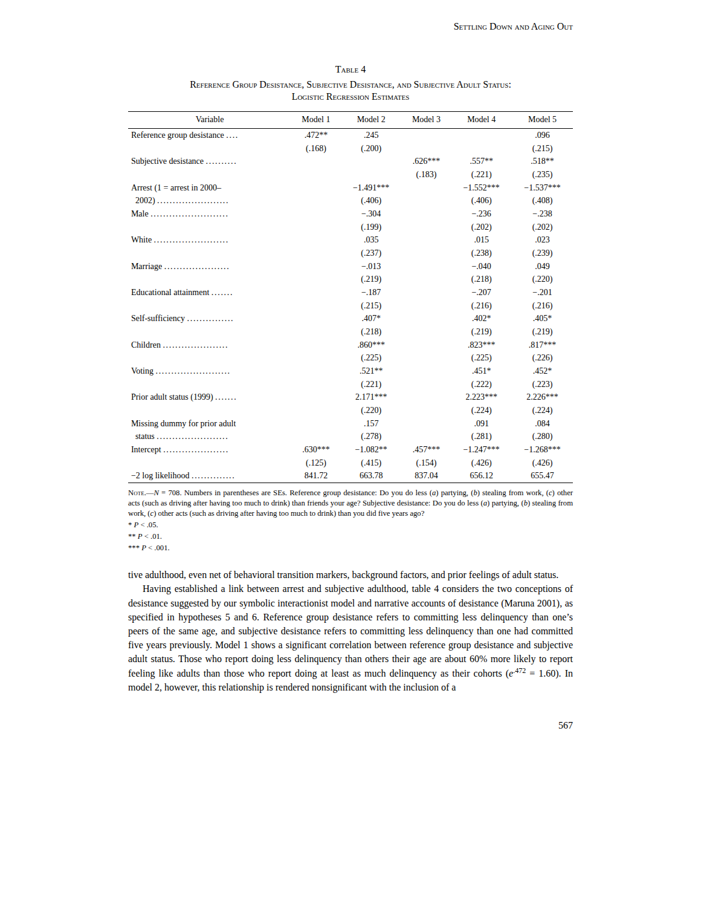Settling Down and Aging Out
Table 4
Reference Group Desistance, Subjective Desistance, and Subjective Adult Status: Logistic Regression Estimates
| Variable | Model 1 | Model 2 | Model 3 | Model 4 | Model 5 |
| --- | --- | --- | --- | --- | --- |
| Reference group desistance .... | .472** | .245 | | | .096 |
| | (.168) | (.200) | | | (.215) |
| Subjective desistance .......... | | | .626*** | .557** | .518** |
| | | | (.183) | (.221) | (.235) |
| Arrest (1 = arrest in 2000– | | −1.491*** | | −1.552*** | −1.537*** |
| 2002) ....................... | | (.406) | | (.406) | (.408) |
| Male ......................... | | −.304 | | −.236 | −.238 |
| | | (.199) | | (.202) | (.202) |
| White ........................ | | .035 | | .015 | .023 |
| | | (.237) | | (.238) | (.239) |
| Marriage ..................... | | −.013 | | −.040 | .049 |
| | | (.219) | | (.218) | (.220) |
| Educational attainment ....... | | −.187 | | −.207 | −.201 |
| | | (.215) | | (.216) | (.216) |
| Self-sufficiency ............... | | .407* | | .402* | .405* |
| | | (.218) | | (.219) | (.219) |
| Children ..................... | | .860*** | | .823*** | .817*** |
| | | (.225) | | (.225) | (.226) |
| Voting ........................ | | .521** | | .451* | .452* |
| | | (.221) | | (.222) | (.223) |
| Prior adult status (1999) ....... | | 2.171*** | | 2.223*** | 2.226*** |
| | | (.220) | | (.224) | (.224) |
| Missing dummy for prior adult | | .157 | | .091 | .084 |
| status ....................... | | (.278) | | (.281) | (.280) |
| Intercept ..................... | .630*** | −1.082** | .457*** | −1.247*** | −1.268*** |
| | (.125) | (.415) | (.154) | (.426) | (.426) |
| −2 log likelihood .............. | 841.72 | 663.78 | 837.04 | 656.12 | 655.47 |
Note.—N = 708. Numbers in parentheses are SEs. Reference group desistance: Do you do less (a) partying, (b) stealing from work, (c) other acts (such as driving after having too much to drink) than friends your age? Subjective desistance: Do you do less (a) partying, (b) stealing from work, (c) other acts (such as driving after having too much to drink) than you did five years ago?
* P < .05.
** P < .01.
*** P < .001.
tive adulthood, even net of behavioral transition markers, background factors, and prior feelings of adult status.
Having established a link between arrest and subjective adulthood, table 4 considers the two conceptions of desistance suggested by our symbolic interactionist model and narrative accounts of desistance (Maruna 2001), as specified in hypotheses 5 and 6. Reference group desistance refers to committing less delinquency than one’s peers of the same age, and subjective desistance refers to committing less delinquency than one had committed five years previously. Model 1 shows a significant correlation between reference group desistance and subjective adult status. Those who report doing less delinquency than others their age are about 60% more likely to report feeling like adults than those who report doing at least as much delinquency as their cohorts (e.472 = 1.60). In model 2, however, this relationship is rendered nonsignificant with the inclusion of a
567